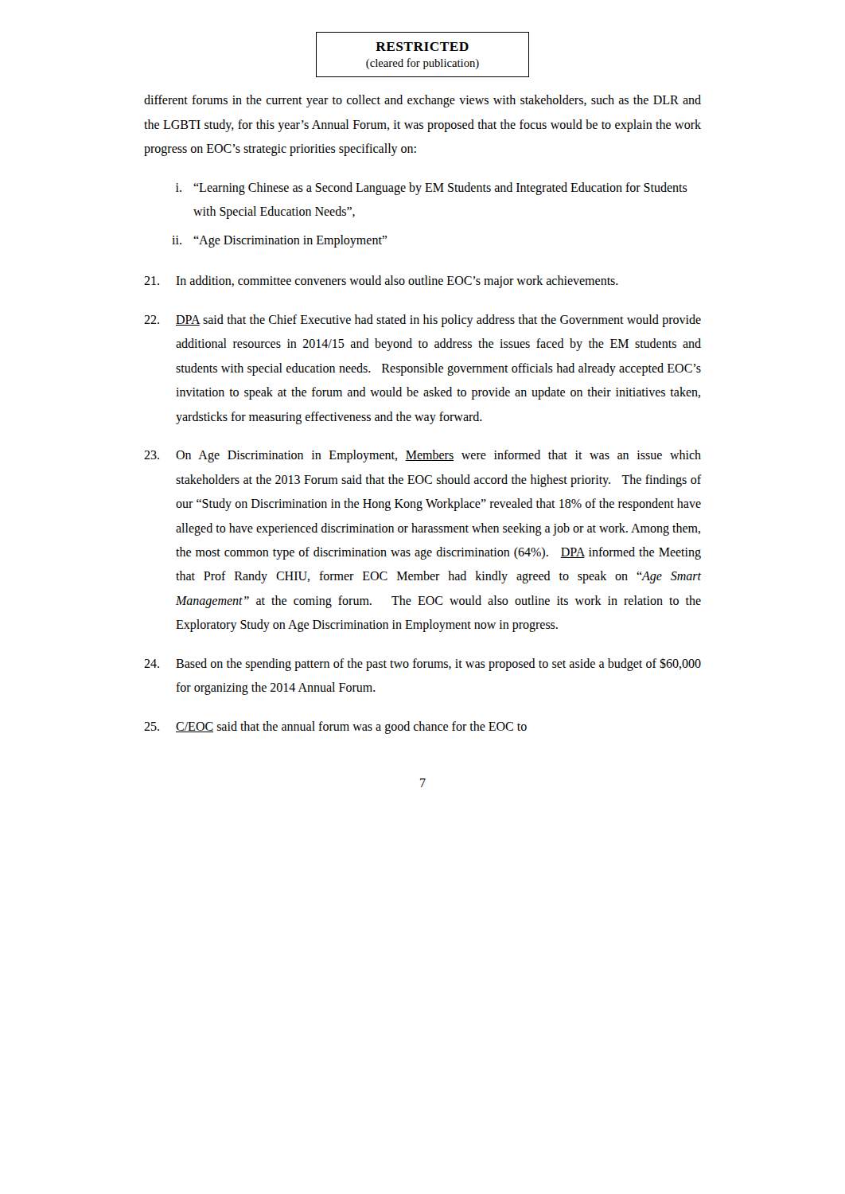RESTRICTED
(cleared for publication)
different forums in the current year to collect and exchange views with stakeholders, such as the DLR and the LGBTI study, for this year’s Annual Forum, it was proposed that the focus would be to explain the work progress on EOC’s strategic priorities specifically on:
i. “Learning Chinese as a Second Language by EM Students and Integrated Education for Students with Special Education Needs”,
ii. “Age Discrimination in Employment”
21.
In addition, committee conveners would also outline EOC’s major work achievements.
22.
DPA said that the Chief Executive had stated in his policy address that the Government would provide additional resources in 2014/15 and beyond to address the issues faced by the EM students and students with special education needs. Responsible government officials had already accepted EOC’s invitation to speak at the forum and would be asked to provide an update on their initiatives taken, yardsticks for measuring effectiveness and the way forward.
23.
On Age Discrimination in Employment, Members were informed that it was an issue which stakeholders at the 2013 Forum said that the EOC should accord the highest priority. The findings of our “Study on Discrimination in the Hong Kong Workplace” revealed that 18% of the respondent have alleged to have experienced discrimination or harassment when seeking a job or at work. Among them, the most common type of discrimination was age discrimination (64%). DPA informed the Meeting that Prof Randy CHIU, former EOC Member had kindly agreed to speak on “Age Smart Management” at the coming forum. The EOC would also outline its work in relation to the Exploratory Study on Age Discrimination in Employment now in progress.
24.
Based on the spending pattern of the past two forums, it was proposed to set aside a budget of $60,000 for organizing the 2014 Annual Forum.
25.
C/EOC said that the annual forum was a good chance for the EOC to
7